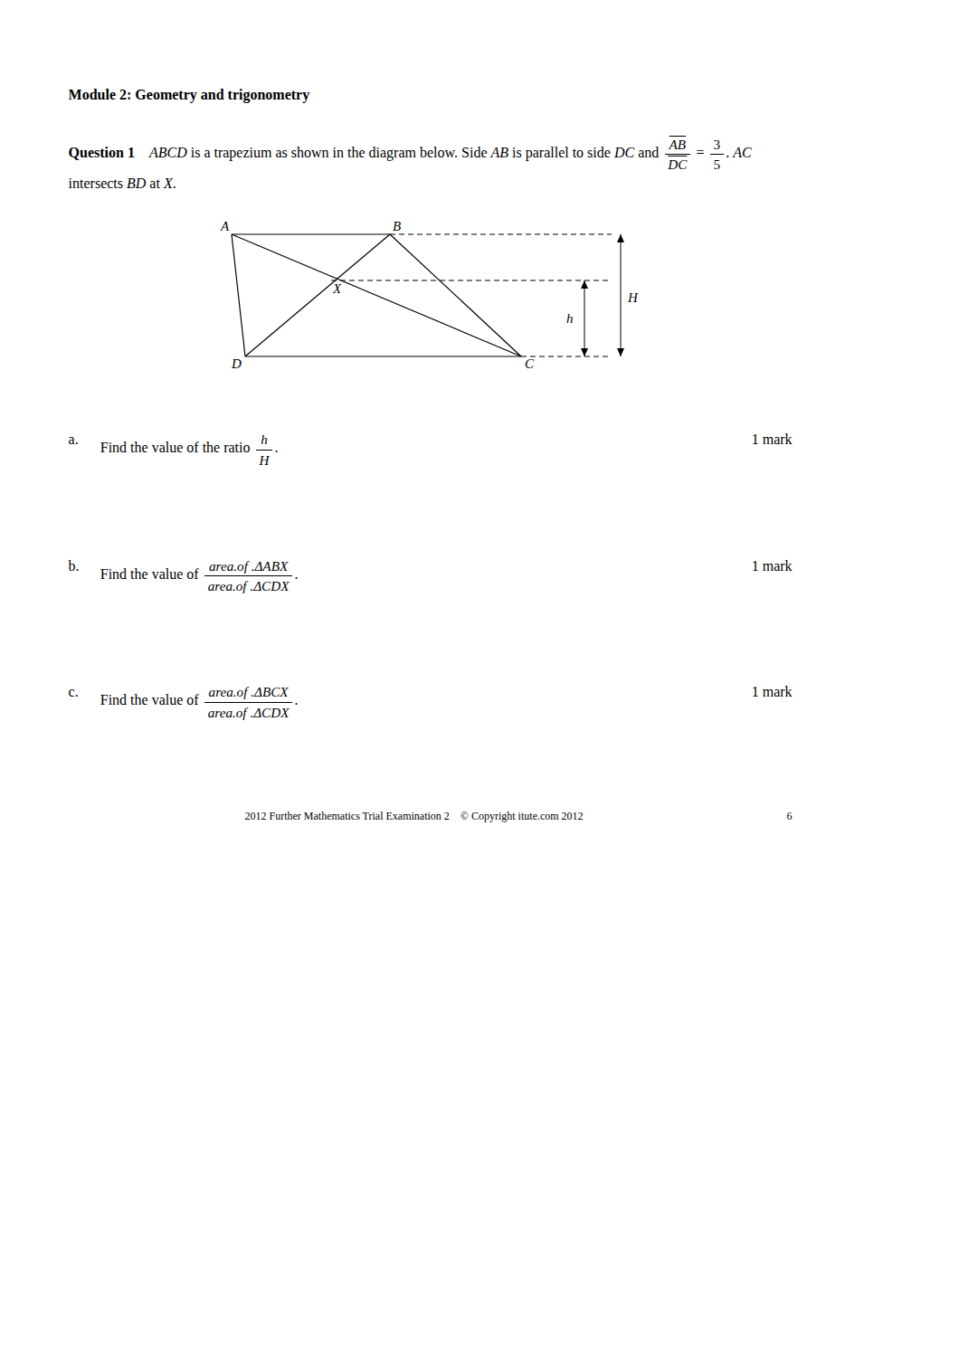Module 2: Geometry and trigonometry
Question 1 ABCD is a trapezium as shown in the diagram below. Side AB is parallel to side DC and AB DC = 35. AC intersects BD at X.
h H A B C D X
a. 1 mark Find the value of the ratio hH.
b. 1 mark Find the value of area.of .ΔABX area.of .ΔCDX.
c. 1 mark Find the value of area.of .ΔBCX area.of .ΔCDX.
2012 Further Mathematics Trial Examination 2 © Copyright itute.com 2012 6